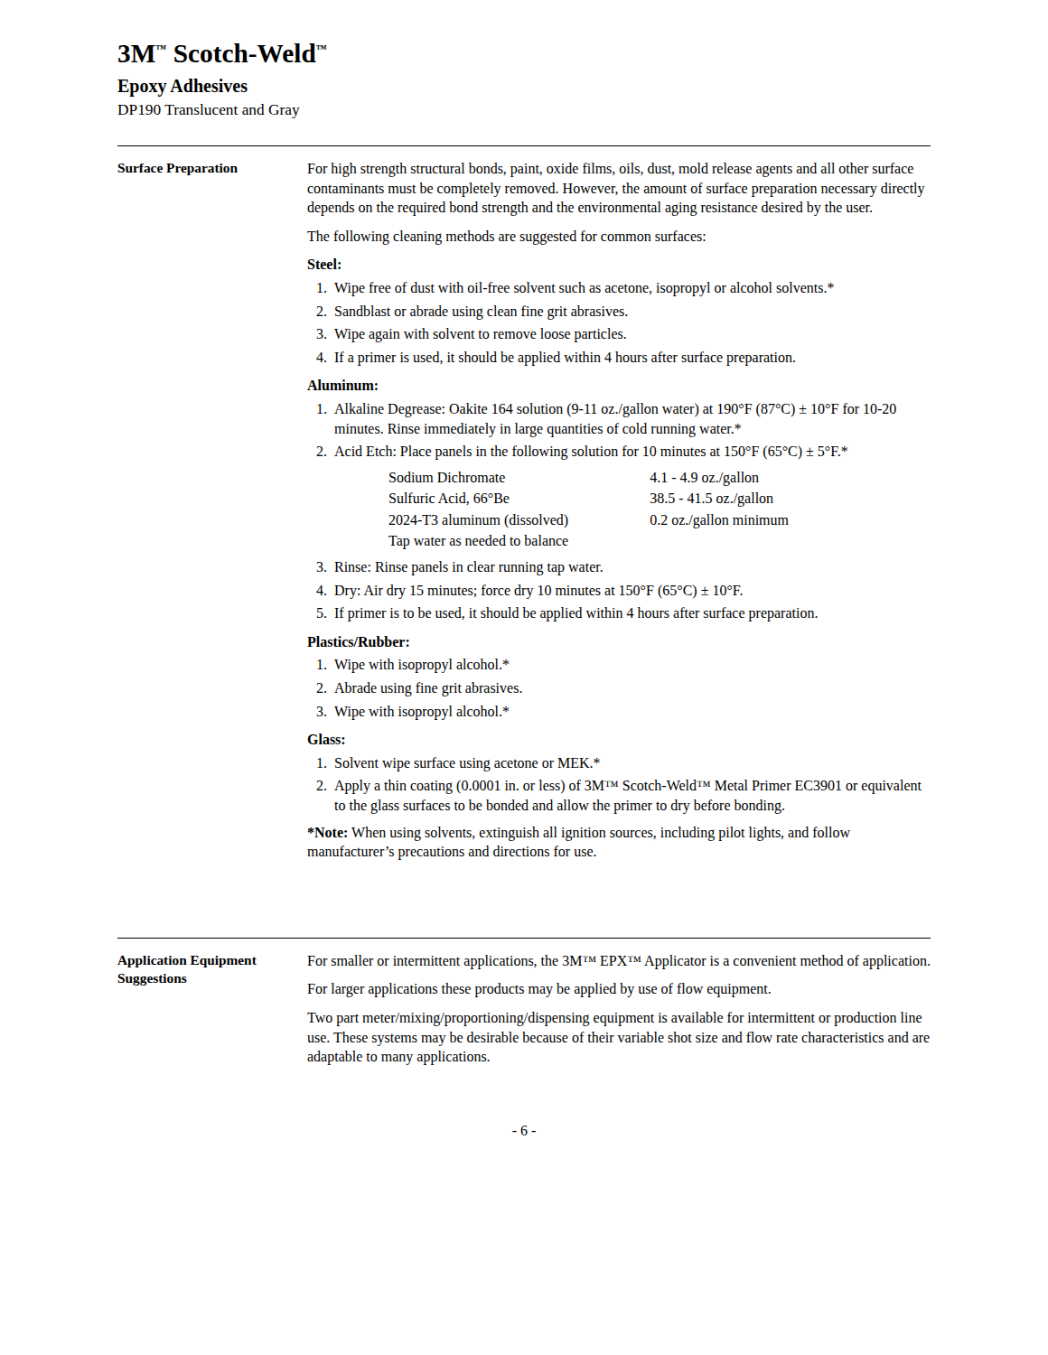3M™ Scotch-Weld™
Epoxy Adhesives
DP190 Translucent and Gray
Surface Preparation
For high strength structural bonds, paint, oxide films, oils, dust, mold release agents and all other surface contaminants must be completely removed. However, the amount of surface preparation necessary directly depends on the required bond strength and the environmental aging resistance desired by the user.
The following cleaning methods are suggested for common surfaces:
Steel:
Wipe free of dust with oil-free solvent such as acetone, isopropyl or alcohol solvents.*
Sandblast or abrade using clean fine grit abrasives.
Wipe again with solvent to remove loose particles.
If a primer is used, it should be applied within 4 hours after surface preparation.
Aluminum:
Alkaline Degrease: Oakite 164 solution (9-11 oz./gallon water) at 190°F (87°C) ± 10°F for 10-20 minutes. Rinse immediately in large quantities of cold running water.*
Acid Etch: Place panels in the following solution for 10 minutes at 150°F (65°C) ± 5°F.*
| Sodium Dichromate | 4.1 - 4.9 oz./gallon |
| Sulfuric Acid, 66°Be | 38.5 - 41.5 oz./gallon |
| 2024-T3 aluminum (dissolved) | 0.2 oz./gallon minimum |
| Tap water as needed to balance | |
Rinse: Rinse panels in clear running tap water.
Dry: Air dry 15 minutes; force dry 10 minutes at 150°F (65°C) ± 10°F.
If primer is to be used, it should be applied within 4 hours after surface preparation.
Plastics/Rubber:
Wipe with isopropyl alcohol.*
Abrade using fine grit abrasives.
Wipe with isopropyl alcohol.*
Glass:
Solvent wipe surface using acetone or MEK.*
Apply a thin coating (0.0001 in. or less) of 3M™ Scotch-Weld™ Metal Primer EC3901 or equivalent to the glass surfaces to be bonded and allow the primer to dry before bonding.
*Note: When using solvents, extinguish all ignition sources, including pilot lights, and follow manufacturer’s precautions and directions for use.
Application Equipment
Suggestions
For smaller or intermittent applications, the 3M™ EPX™ Applicator is a convenient method of application.
For larger applications these products may be applied by use of flow equipment.
Two part meter/mixing/proportioning/dispensing equipment is available for intermittent or production line use. These systems may be desirable because of their variable shot size and flow rate characteristics and are adaptable to many applications.
- 6 -